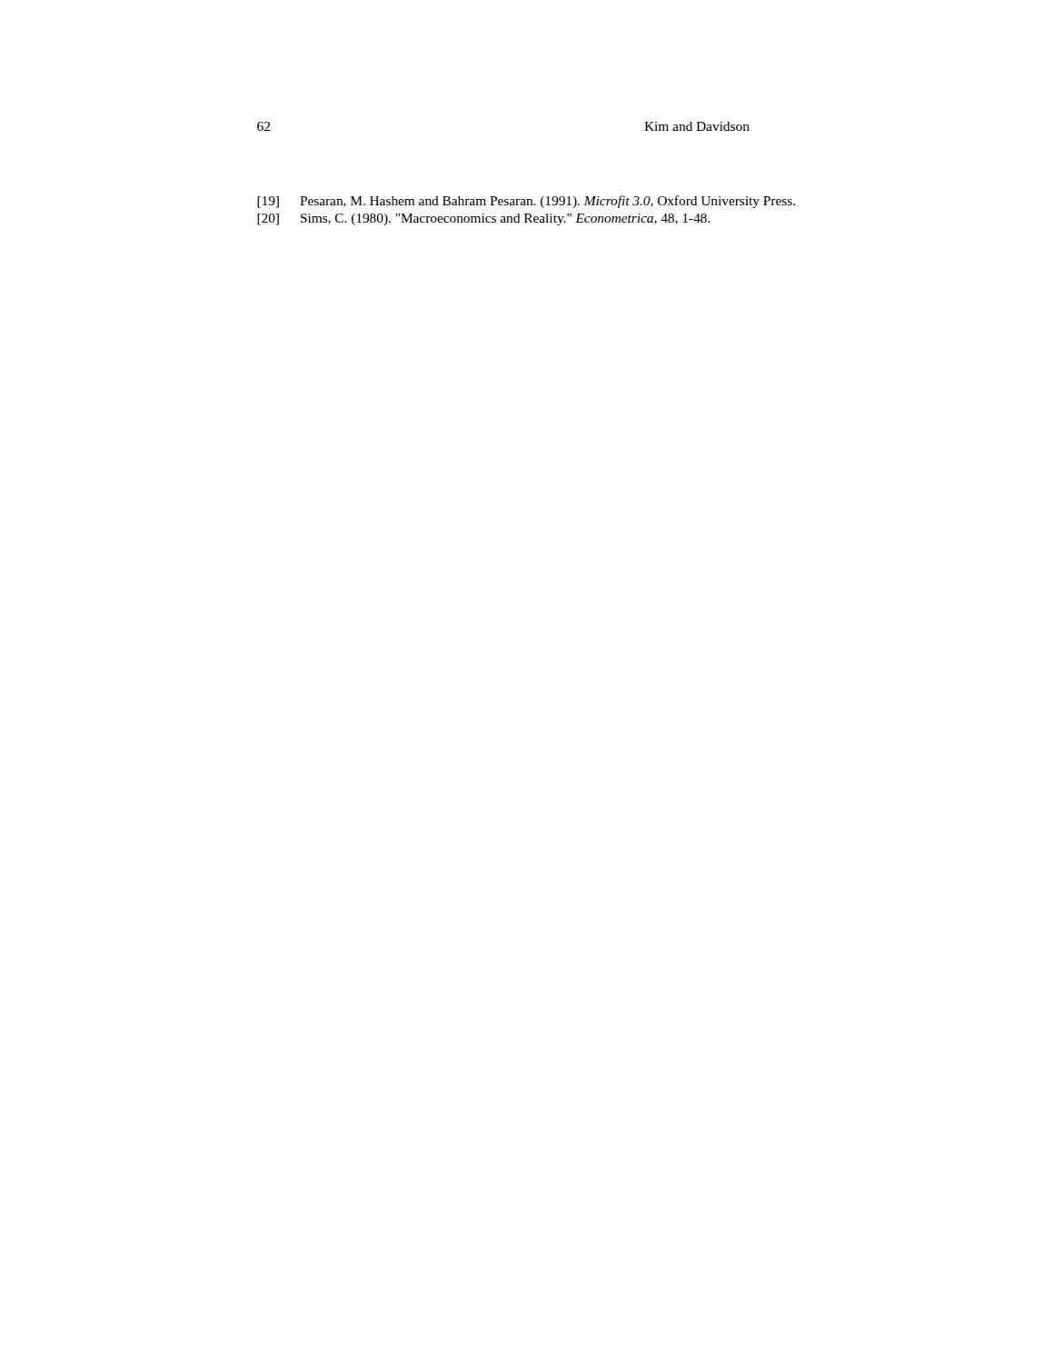62 Kim and Davidson
[19] Pesaran, M. Hashem and Bahram Pesaran. (1991). Microfit 3.0, Oxford University Press.
[20] Sims, C. (1980). "Macroeconomics and Reality." Econometrica, 48, 1-48.